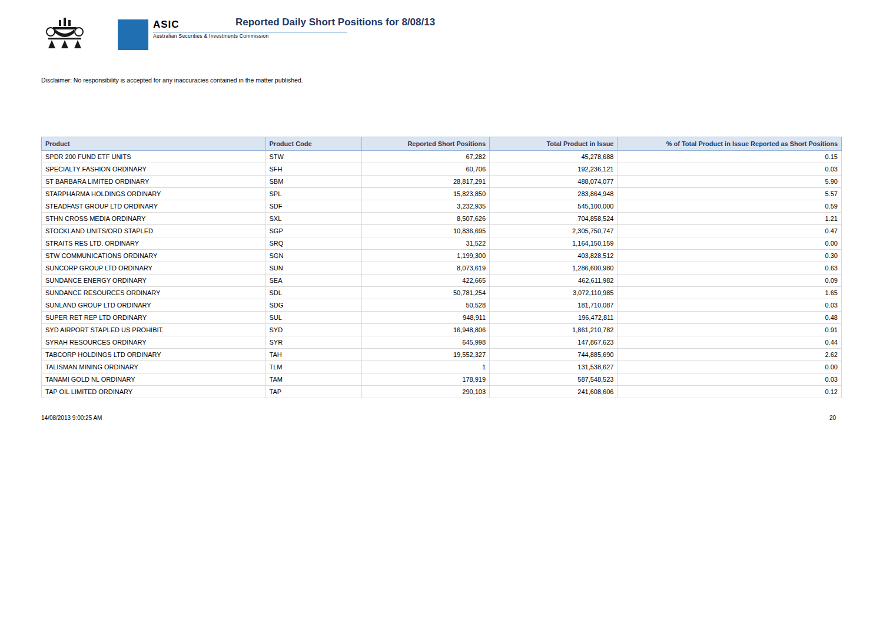ASIC
Australian Securities & Investments Commission
Reported Daily Short Positions for 8/08/13
Disclaimer: No responsibility is accepted for any inaccuracies contained in the matter published.
| Product | Product Code | Reported Short Positions | Total Product in Issue | % of Total Product in Issue Reported as Short Positions |
| --- | --- | --- | --- | --- |
| SPDR 200 FUND ETF UNITS | STW | 67,282 | 45,278,688 | 0.15 |
| SPECIALTY FASHION ORDINARY | SFH | 60,706 | 192,236,121 | 0.03 |
| ST BARBARA LIMITED ORDINARY | SBM | 28,817,291 | 488,074,077 | 5.90 |
| STARPHARMA HOLDINGS ORDINARY | SPL | 15,823,850 | 283,864,948 | 5.57 |
| STEADFAST GROUP LTD ORDINARY | SDF | 3,232,935 | 545,100,000 | 0.59 |
| STHN CROSS MEDIA ORDINARY | SXL | 8,507,626 | 704,858,524 | 1.21 |
| STOCKLAND UNITS/ORD STAPLED | SGP | 10,836,695 | 2,305,750,747 | 0.47 |
| STRAITS RES LTD. ORDINARY | SRQ | 31,522 | 1,164,150,159 | 0.00 |
| STW COMMUNICATIONS ORDINARY | SGN | 1,199,300 | 403,828,512 | 0.30 |
| SUNCORP GROUP LTD ORDINARY | SUN | 8,073,619 | 1,286,600,980 | 0.63 |
| SUNDANCE ENERGY ORDINARY | SEA | 422,665 | 462,611,982 | 0.09 |
| SUNDANCE RESOURCES ORDINARY | SDL | 50,781,254 | 3,072,110,985 | 1.65 |
| SUNLAND GROUP LTD ORDINARY | SDG | 50,528 | 181,710,087 | 0.03 |
| SUPER RET REP LTD ORDINARY | SUL | 948,911 | 196,472,811 | 0.48 |
| SYD AIRPORT STAPLED US PROHIBIT. | SYD | 16,948,806 | 1,861,210,782 | 0.91 |
| SYRAH RESOURCES ORDINARY | SYR | 645,998 | 147,867,623 | 0.44 |
| TABCORP HOLDINGS LTD ORDINARY | TAH | 19,552,327 | 744,885,690 | 2.62 |
| TALISMAN MINING ORDINARY | TLM | 1 | 131,538,627 | 0.00 |
| TANAMI GOLD NL ORDINARY | TAM | 178,919 | 587,548,523 | 0.03 |
| TAP OIL LIMITED ORDINARY | TAP | 290,103 | 241,608,606 | 0.12 |
14/08/2013 9:00:25 AM
20